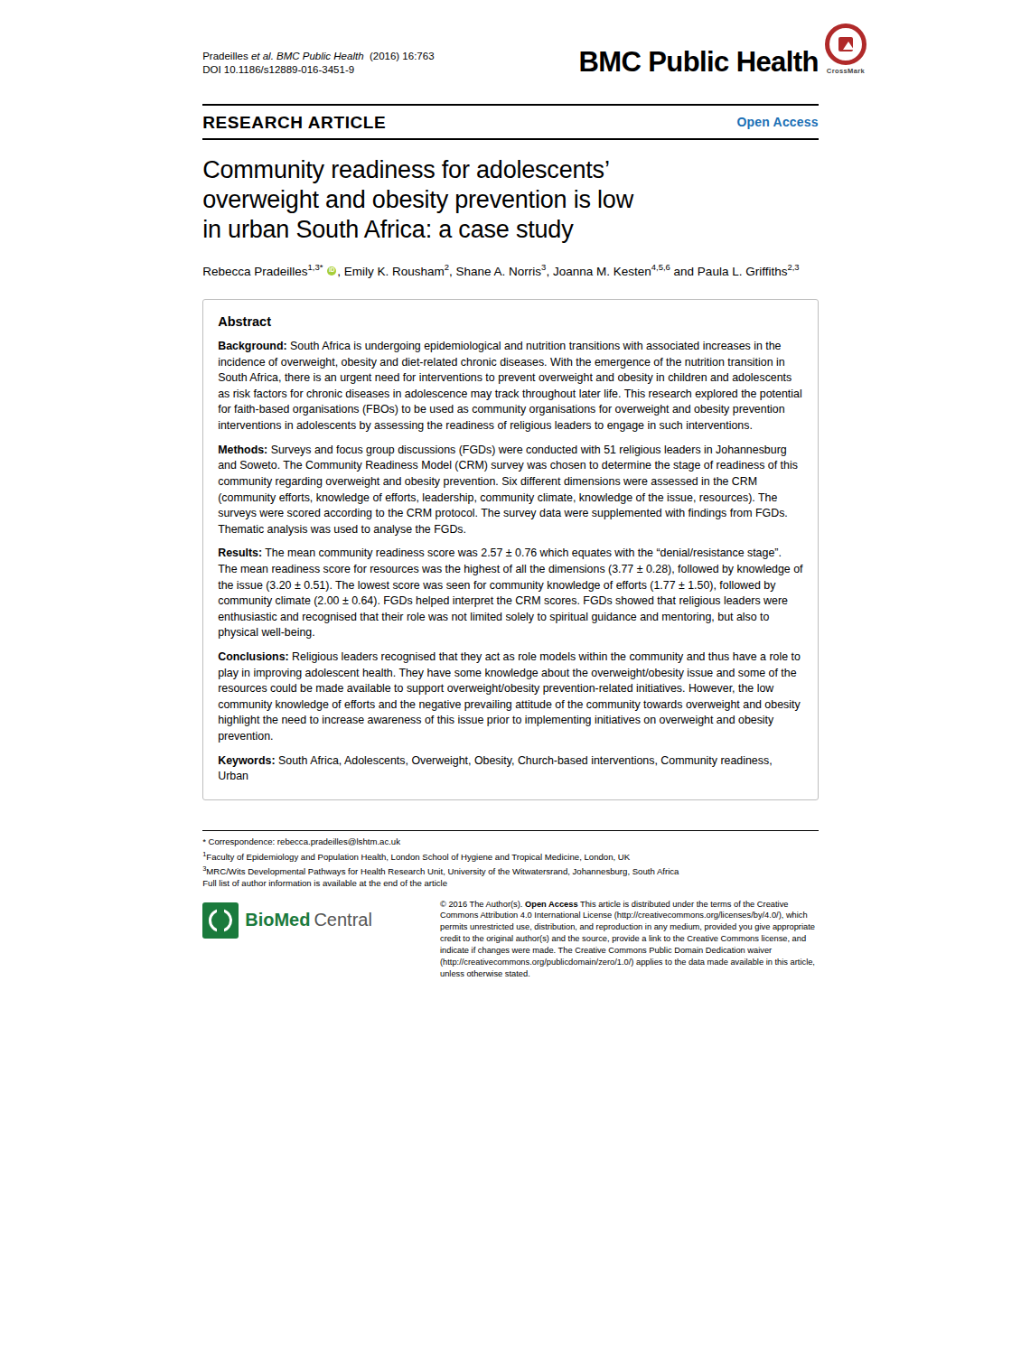Pradeilles et al. BMC Public Health (2016) 16:763
DOI 10.1186/s12889-016-3451-9
BMC Public Health
RESEARCH ARTICLE
Open Access
CrossMark
Community readiness for adolescents’
overweight and obesity prevention is low
in urban South Africa: a case study
Rebecca Pradeilles1,3* , Emily K. Rousham2, Shane A. Norris3, Joanna M. Kesten4,5,6 and Paula L. Griffiths2,3
Abstract
Background: South Africa is undergoing epidemiological and nutrition transitions with associated increases in the incidence of overweight, obesity and diet-related chronic diseases. With the emergence of the nutrition transition in South Africa, there is an urgent need for interventions to prevent overweight and obesity in children and adolescents as risk factors for chronic diseases in adolescence may track throughout later life. This research explored the potential for faith-based organisations (FBOs) to be used as community organisations for overweight and obesity prevention interventions in adolescents by assessing the readiness of religious leaders to engage in such interventions.
Methods: Surveys and focus group discussions (FGDs) were conducted with 51 religious leaders in Johannesburg and Soweto. The Community Readiness Model (CRM) survey was chosen to determine the stage of readiness of this community regarding overweight and obesity prevention. Six different dimensions were assessed in the CRM (community efforts, knowledge of efforts, leadership, community climate, knowledge of the issue, resources). The surveys were scored according to the CRM protocol. The survey data were supplemented with findings from FGDs. Thematic analysis was used to analyse the FGDs.
Results: The mean community readiness score was 2.57 ± 0.76 which equates with the “denial/resistance stage”. The mean readiness score for resources was the highest of all the dimensions (3.77 ± 0.28), followed by knowledge of the issue (3.20 ± 0.51). The lowest score was seen for community knowledge of efforts (1.77 ± 1.50), followed by community climate (2.00 ± 0.64). FGDs helped interpret the CRM scores. FGDs showed that religious leaders were enthusiastic and recognised that their role was not limited solely to spiritual guidance and mentoring, but also to physical well-being.
Conclusions: Religious leaders recognised that they act as role models within the community and thus have a role to play in improving adolescent health. They have some knowledge about the overweight/obesity issue and some of the resources could be made available to support overweight/obesity prevention-related initiatives. However, the low community knowledge of efforts and the negative prevailing attitude of the community towards overweight and obesity highlight the need to increase awareness of this issue prior to implementing initiatives on overweight and obesity prevention.
Keywords: South Africa, Adolescents, Overweight, Obesity, Church-based interventions, Community readiness, Urban
* Correspondence: rebecca.pradeilles@lshtm.ac.uk
1Faculty of Epidemiology and Population Health, London School of Hygiene and Tropical Medicine, London, UK
3MRC/Wits Developmental Pathways for Health Research Unit, University of the Witwatersrand, Johannesburg, South Africa
Full list of author information is available at the end of the article
BioMed Central
© 2016 The Author(s). Open Access This article is distributed under the terms of the Creative Commons Attribution 4.0 International License (http://creativecommons.org/licenses/by/4.0/), which permits unrestricted use, distribution, and reproduction in any medium, provided you give appropriate credit to the original author(s) and the source, provide a link to the Creative Commons license, and indicate if changes were made. The Creative Commons Public Domain Dedication waiver (http://creativecommons.org/publicdomain/zero/1.0/) applies to the data made available in this article, unless otherwise stated.